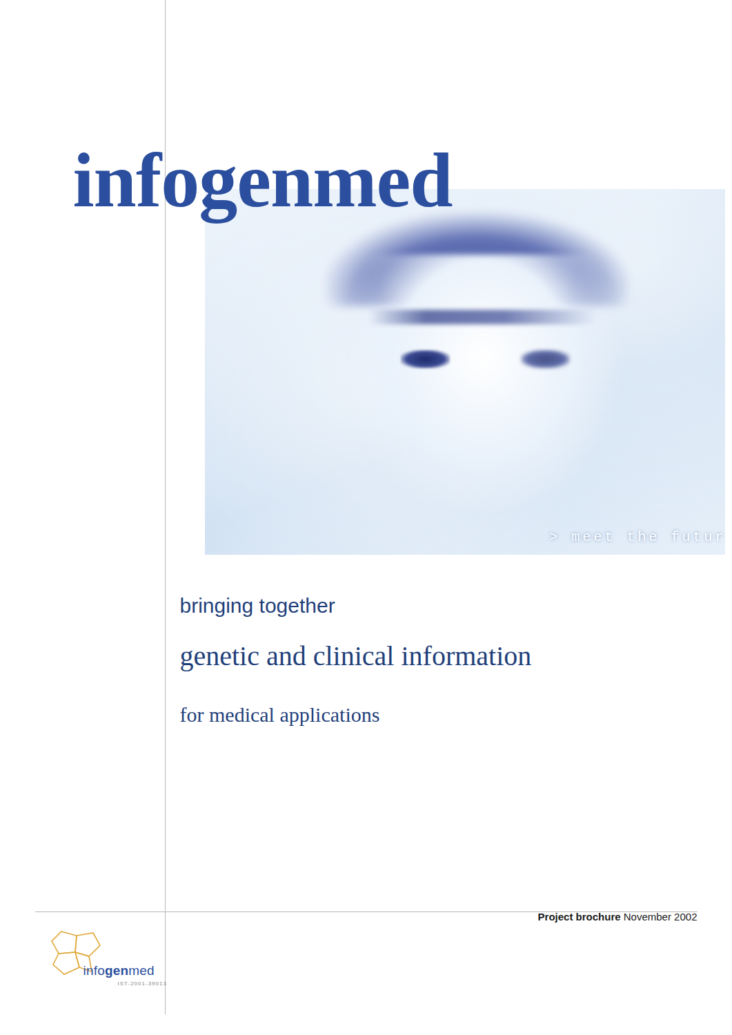infogenmed
> meet the future
bringing together
genetic and clinical information
for medical applications
Project brochure November 2002
info gen med
IST-2001-39013